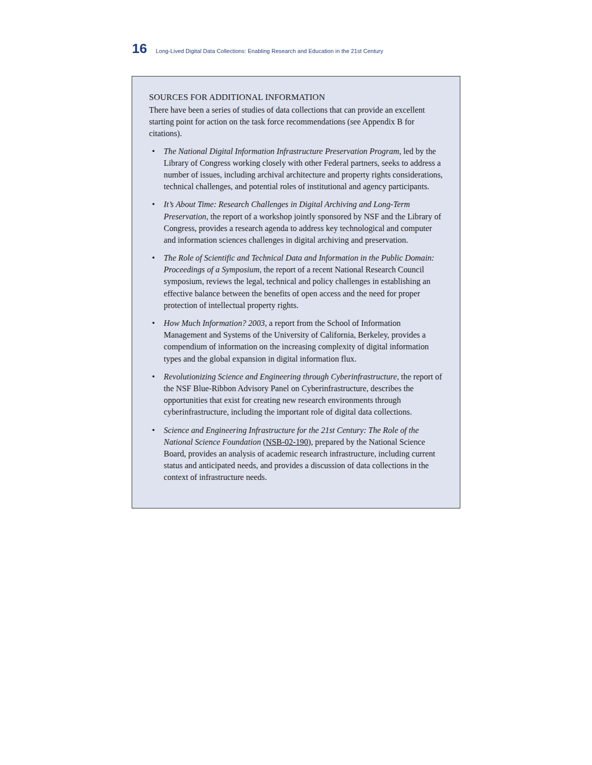16 Long-Lived Digital Data Collections: Enabling Research and Education in the 21st Century
SOURCES FOR ADDITIONAL INFORMATION
There have been a series of studies of data collections that can provide an excellent starting point for action on the task force recommendations (see Appendix B for citations).
The National Digital Information Infrastructure Preservation Program, led by the Library of Congress working closely with other Federal partners, seeks to address a number of issues, including archival architecture and property rights considerations, technical challenges, and potential roles of institutional and agency participants.
It’s About Time: Research Challenges in Digital Archiving and Long-Term Preservation, the report of a workshop jointly sponsored by NSF and the Library of Congress, provides a research agenda to address key technological and computer and information sciences challenges in digital archiving and preservation.
The Role of Scientific and Technical Data and Information in the Public Domain: Proceedings of a Symposium, the report of a recent National Research Council symposium, reviews the legal, technical and policy challenges in establishing an effective balance between the benefits of open access and the need for proper protection of intellectual property rights.
How Much Information? 2003, a report from the School of Information Management and Systems of the University of California, Berkeley, provides a compendium of information on the increasing complexity of digital information types and the global expansion in digital information flux.
Revolutionizing Science and Engineering through Cyberinfrastructure, the report of the NSF Blue-Ribbon Advisory Panel on Cyberinfrastructure, describes the opportunities that exist for creating new research environments through cyberinfrastructure, including the important role of digital data collections.
Science and Engineering Infrastructure for the 21st Century: The Role of the National Science Foundation (NSB-02-190), prepared by the National Science Board, provides an analysis of academic research infrastructure, including current status and anticipated needs, and provides a discussion of data collections in the context of infrastructure needs.